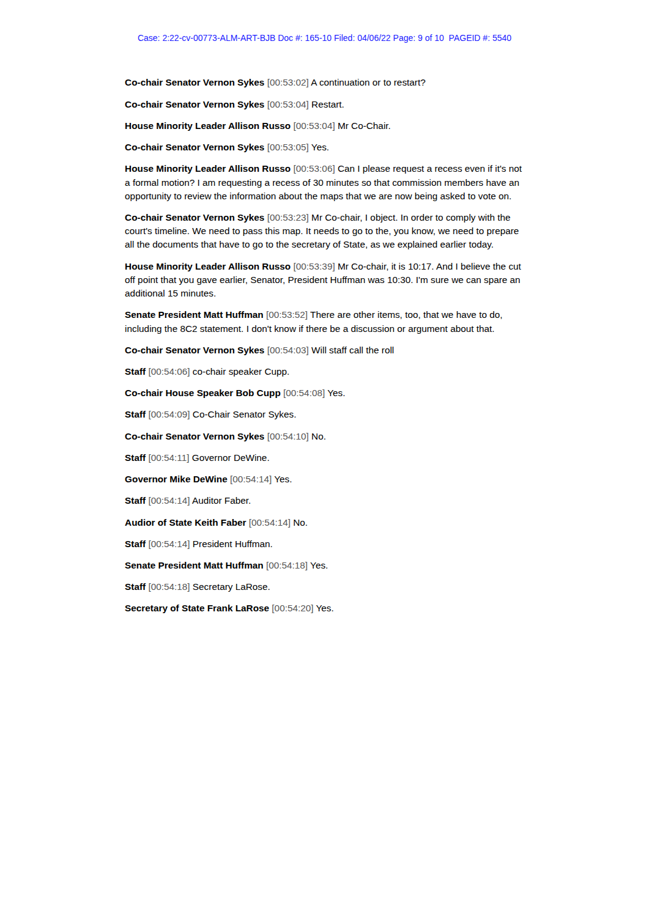Case: 2:22-cv-00773-ALM-ART-BJB Doc #: 165-10 Filed: 04/06/22 Page: 9 of 10 PAGEID #: 5540
Co-chair Senator Vernon Sykes [00:53:02] A continuation or to restart?
Co-chair Senator Vernon Sykes [00:53:04] Restart.
House Minority Leader Allison Russo [00:53:04] Mr Co-Chair.
Co-chair Senator Vernon Sykes [00:53:05] Yes.
House Minority Leader Allison Russo [00:53:06] Can I please request a recess even if it's not a formal motion? I am requesting a recess of 30 minutes so that commission members have an opportunity to review the information about the maps that we are now being asked to vote on.
Co-chair Senator Vernon Sykes [00:53:23] Mr Co-chair, I object. In order to comply with the court's timeline. We need to pass this map. It needs to go to the, you know, we need to prepare all the documents that have to go to the secretary of State, as we explained earlier today.
House Minority Leader Allison Russo [00:53:39] Mr Co-chair, it is 10:17. And I believe the cut off point that you gave earlier, Senator, President Huffman was 10:30. I'm sure we can spare an additional 15 minutes.
Senate President Matt Huffman [00:53:52] There are other items, too, that we have to do, including the 8C2 statement. I don't know if there be a discussion or argument about that.
Co-chair Senator Vernon Sykes [00:54:03] Will staff call the roll
Staff [00:54:06] co-chair speaker Cupp.
Co-chair House Speaker Bob Cupp [00:54:08] Yes.
Staff [00:54:09] Co-Chair Senator Sykes.
Co-chair Senator Vernon Sykes [00:54:10] No.
Staff [00:54:11] Governor DeWine.
Governor Mike DeWine [00:54:14] Yes.
Staff [00:54:14] Auditor Faber.
Audior of State Keith Faber [00:54:14] No.
Staff [00:54:14] President Huffman.
Senate President Matt Huffman [00:54:18] Yes.
Staff [00:54:18] Secretary LaRose.
Secretary of State Frank LaRose [00:54:20] Yes.